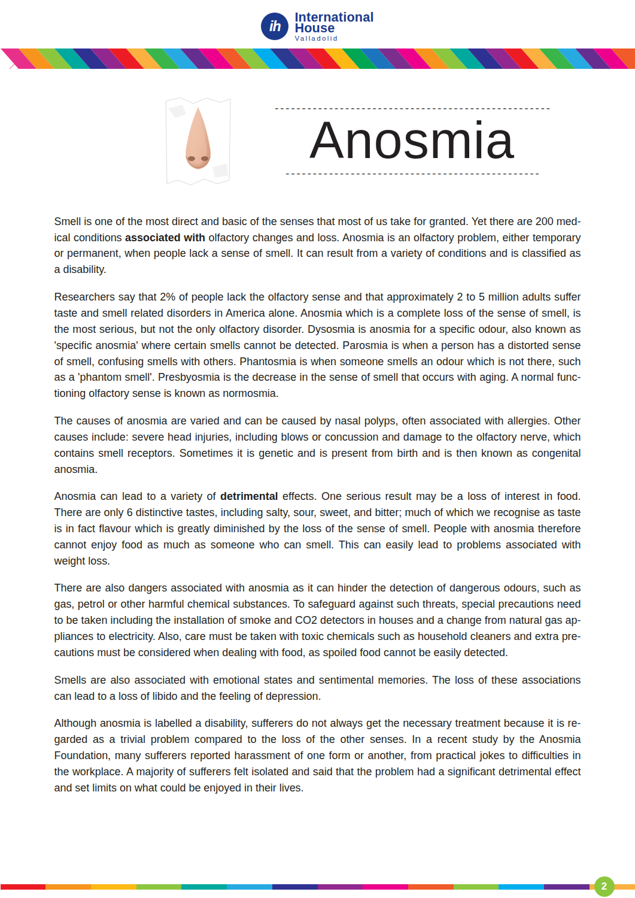ih
International
House
Valladolid
---------------------------------------------------
Anosmia
-----------------------------------------------
Smell is one of the most direct and basic of the senses that most of us take for granted. Yet there are 200 medical conditions associated with olfactory changes and loss. Anosmia is an olfactory problem, either temporary or permanent, when people lack a sense of smell. It can result from a variety of conditions and is classified as a disability.
Researchers say that 2% of people lack the olfactory sense and that approximately 2 to 5 million adults suffer taste and smell related disorders in America alone. Anosmia which is a complete loss of the sense of smell, is the most serious, but not the only olfactory disorder. Dysosmia is anosmia for a specific odour, also known as 'specific anosmia' where certain smells cannot be detected. Parosmia is when a person has a distorted sense of smell, confusing smells with others. Phantosmia is when someone smells an odour which is not there, such as a 'phantom smell'. Presbyosmia is the decrease in the sense of smell that occurs with aging. A normal functioning olfactory sense is known as normosmia.
The causes of anosmia are varied and can be caused by nasal polyps, often associated with allergies. Other causes include: severe head injuries, including blows or concussion and damage to the olfactory nerve, which contains smell receptors. Sometimes it is genetic and is present from birth and is then known as congenital anosmia.
Anosmia can lead to a variety of detrimental effects. One serious result may be a loss of interest in food. There are only 6 distinctive tastes, including salty, sour, sweet, and bitter; much of which we recognise as taste is in fact flavour which is greatly diminished by the loss of the sense of smell. People with anosmia therefore cannot enjoy food as much as someone who can smell. This can easily lead to problems associated with weight loss.
There are also dangers associated with anosmia as it can hinder the detection of dangerous odours, such as gas, petrol or other harmful chemical substances. To safeguard against such threats, special precautions need to be taken including the installation of smoke and CO2 detectors in houses and a change from natural gas appliances to electricity. Also, care must be taken with toxic chemicals such as household cleaners and extra precautions must be considered when dealing with food, as spoiled food cannot be easily detected.
Smells are also associated with emotional states and sentimental memories. The loss of these associations can lead to a loss of libido and the feeling of depression.
Although anosmia is labelled a disability, sufferers do not always get the necessary treatment because it is regarded as a trivial problem compared to the loss of the other senses. In a recent study by the Anosmia Foundation, many sufferers reported harassment of one form or another, from practical jokes to difficulties in the workplace. A majority of sufferers felt isolated and said that the problem had a significant detrimental effect and set limits on what could be enjoyed in their lives.
2